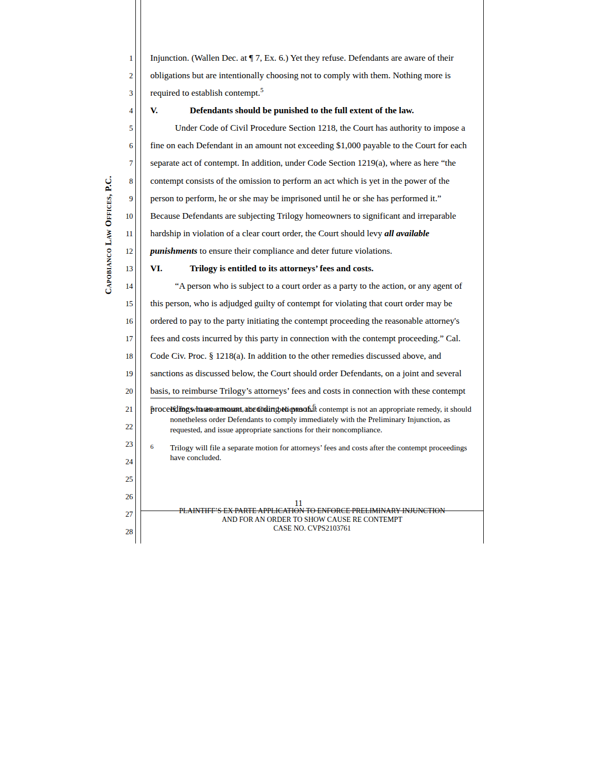1
2
3
4
5
6
7
8
9
10
11
12
13
14
15
16
17
18
19
20
21
22
23
24
25
26
27
28
Capobianco Law Offices, P.C.
Injunction. (Wallen Dec. at ¶ 7, Ex. 6.) Yet they refuse. Defendants are aware of their
obligations but are intentionally choosing not to comply with them. Nothing more is
required to establish contempt.5
V. Defendants should be punished to the full extent of the law.
Under Code of Civil Procedure Section 1218, the Court has authority to impose a
fine on each Defendant in an amount not exceeding $1,000 payable to the Court for each
separate act of contempt. In addition, under Code Section 1219(a), where as here “the
contempt consists of the omission to perform an act which is yet in the power of the
person to perform, he or she may be imprisoned until he or she has performed it.”
Because Defendants are subjecting Trilogy homeowners to significant and irreparable
hardship in violation of a clear court order, the Court should levy all available
punishments to ensure their compliance and deter future violations.
VI. Trilogy is entitled to its attorneys’ fees and costs.
“A person who is subject to a court order as a party to the action, or any agent of
this person, who is adjudged guilty of contempt for violating that court order may be
ordered to pay to the party initiating the contempt proceeding the reasonable attorney's
fees and costs incurred by this party in connection with the contempt proceeding.” Cal.
Code Civ. Proc. § 1218(a). In addition to the other remedies discussed above, and
sanctions as discussed below, the Court should order Defendants, on a joint and several
basis, to reimburse Trilogy’s attorneys’ fees and costs in connection with these contempt
proceedings in an amount according to proof.6
5
If, for whatever reason, the Court believes that contempt is not an appropriate remedy, it should nonetheless order Defendants to comply immediately with the Preliminary Injunction, as requested, and issue appropriate sanctions for their noncompliance.
6
Trilogy will file a separate motion for attorneys’ fees and costs after the contempt proceedings have concluded.
11
Plaintiff’s Ex Parte Application to Enforce Preliminary Injunction
and for an Order to Show Cause re Contempt
Case No. CVPS2103761